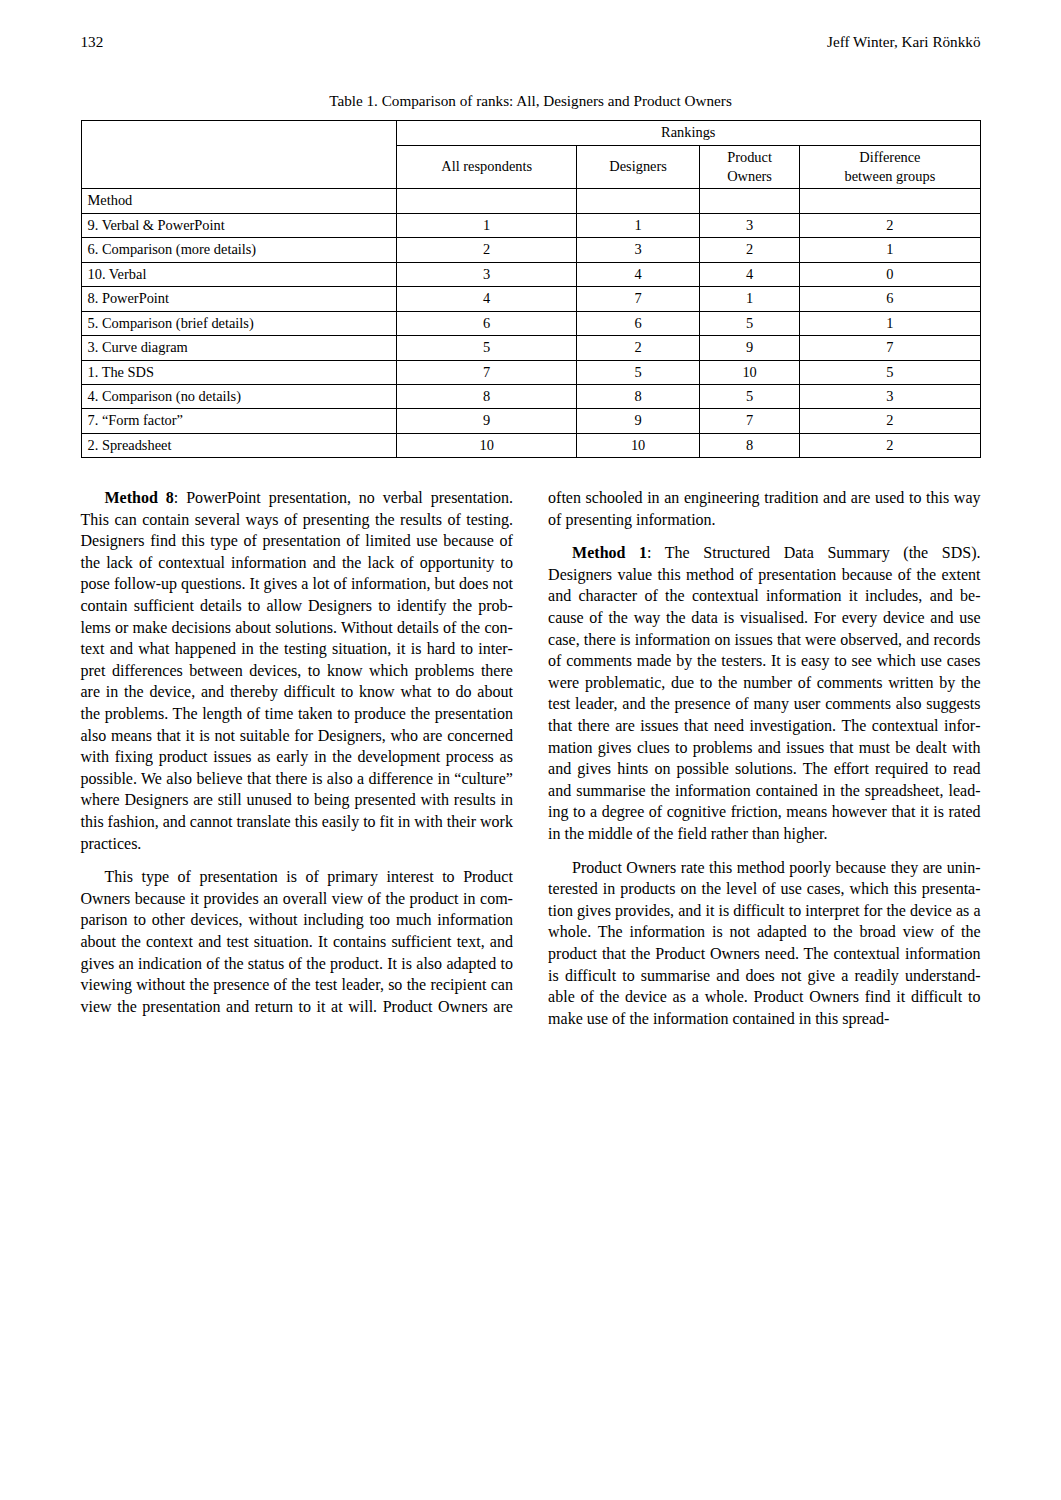132 Jeff Winter, Kari Rönkkö
Table 1. Comparison of ranks: All, Designers and Product Owners
| | Rankings |
| --- | --- |
| All respondents | Designers | Product Owners | Difference between groups |
| Method | | | | |
| 9. Verbal & PowerPoint | 1 | 1 | 3 | 2 |
| 6. Comparison (more details) | 2 | 3 | 2 | 1 |
| 10. Verbal | 3 | 4 | 4 | 0 |
| 8. PowerPoint | 4 | 7 | 1 | 6 |
| 5. Comparison (brief details) | 6 | 6 | 5 | 1 |
| 3. Curve diagram | 5 | 2 | 9 | 7 |
| 1. The SDS | 7 | 5 | 10 | 5 |
| 4. Comparison (no details) | 8 | 8 | 5 | 3 |
| 7. “Form factor” | 9 | 9 | 7 | 2 |
| 2. Spreadsheet | 10 | 10 | 8 | 2 |
Method 8: PowerPoint presentation, no verbal presentation. This can contain several ways of presenting the results of testing. Designers find this type of presentation of limited use because of the lack of contextual information and the lack of opportunity to pose follow-up questions. It gives a lot of information, but does not contain sufficient details to allow Designers to identify the problems or make decisions about solutions. Without details of the context and what happened in the testing situation, it is hard to interpret differences between devices, to know which problems there are in the device, and thereby difficult to know what to do about the problems. The length of time taken to produce the presentation also means that it is not suitable for Designers, who are concerned with fixing product issues as early in the development process as possible. We also believe that there is also a difference in “culture” where Designers are still unused to being presented with results in this fashion, and cannot translate this easily to fit in with their work practices.
This type of presentation is of primary interest to Product Owners because it provides an overall view of the product in comparison to other devices, without including too much information about the context and test situation. It contains sufficient text, and gives an indication of the status of the product. It is also adapted to viewing without the presence of the test leader, so the recipient can view the presentation and return to it at will. Product Owners are often schooled in an engineering tradition and are used to this way of presenting information.
Method 1: The Structured Data Summary (the SDS). Designers value this method of presentation because of the extent and character of the contextual information it includes, and because of the way the data is visualised. For every device and use case, there is information on issues that were observed, and records of comments made by the testers. It is easy to see which use cases were problematic, due to the number of comments written by the test leader, and the presence of many user comments also suggests that there are issues that need investigation. The contextual information gives clues to problems and issues that must be dealt with and gives hints on possible solutions. The effort required to read and summarise the information contained in the spreadsheet, leading to a degree of cognitive friction, means however that it is rated in the middle of the field rather than higher.
Product Owners rate this method poorly because they are uninterested in products on the level of use cases, which this presentation gives provides, and it is difficult to interpret for the device as a whole. The information is not adapted to the broad view of the product that the Product Owners need. The contextual information is difficult to summarise and does not give a readily understandable of the device as a whole. Product Owners find it difficult to make use of the information contained in this spread-